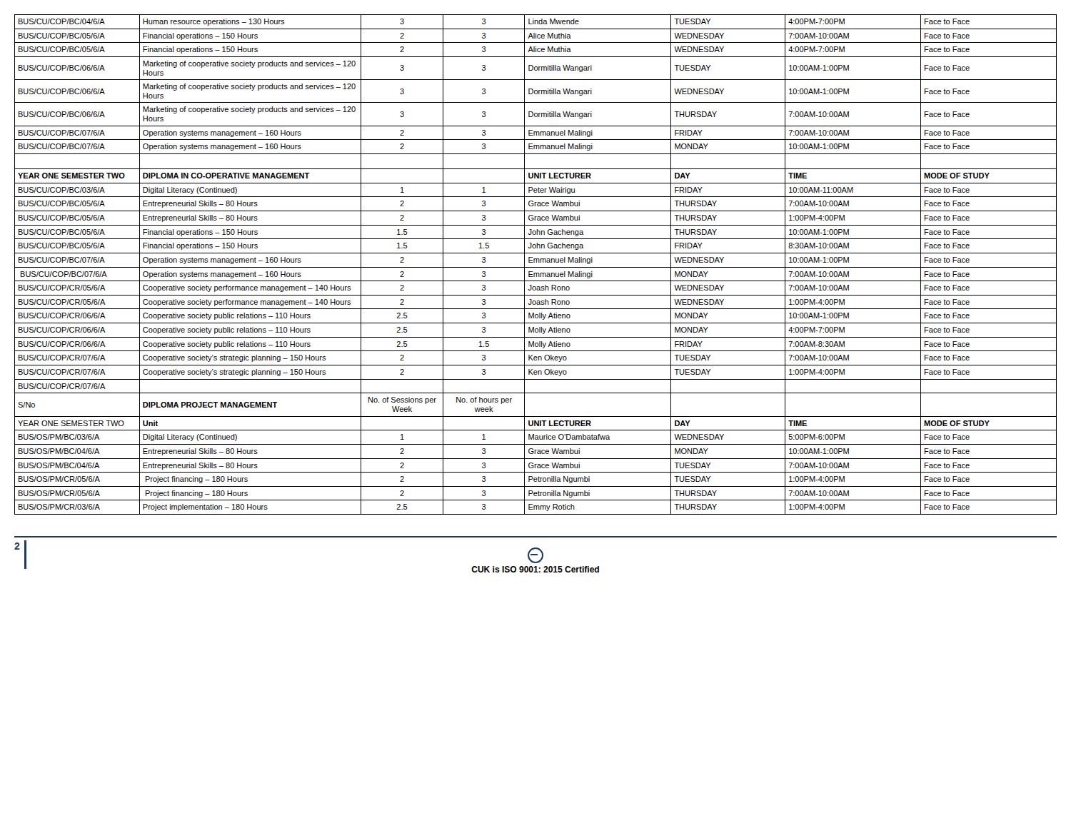| BUS/CU/COP/BC/04/6/A | Human resource operations – 130 Hours | 3 | 3 | Linda Mwende | TUESDAY | 4:00PM-7:00PM | Face to Face |
| BUS/CU/COP/BC/05/6/A | Financial operations – 150 Hours | 2 | 3 | Alice Muthia | WEDNESDAY | 7:00AM-10:00AM | Face to Face |
| BUS/CU/COP/BC/05/6/A | Financial operations – 150 Hours | 2 | 3 | Alice Muthia | WEDNESDAY | 4:00PM-7:00PM | Face to Face |
| BUS/CU/COP/BC/06/6/A | Marketing of cooperative society products and services – 120 Hours | 3 | 3 | Dormitilla Wangari | TUESDAY | 10:00AM-1:00PM | Face to Face |
| BUS/CU/COP/BC/06/6/A | Marketing of cooperative society products and services – 120 Hours | 3 | 3 | Dormitilla Wangari | WEDNESDAY | 10:00AM-1:00PM | Face to Face |
| BUS/CU/COP/BC/06/6/A | Marketing of cooperative society products and services – 120 Hours | 3 | 3 | Dormitilla Wangari | THURSDAY | 7:00AM-10:00AM | Face to Face |
| BUS/CU/COP/BC/07/6/A | Operation systems management – 160 Hours | 2 | 3 | Emmanuel Malingi | FRIDAY | 7:00AM-10:00AM | Face to Face |
| BUS/CU/COP/BC/07/6/A | Operation systems management – 160 Hours | 2 | 3 | Emmanuel Malingi | MONDAY | 10:00AM-1:00PM | Face to Face |
| YEAR ONE SEMESTER TWO | DIPLOMA IN CO-OPERATIVE MANAGEMENT | | | UNIT LECTURER | DAY | TIME | MODE OF STUDY |
| BUS/CU/COP/BC/03/6/A | Digital Literacy (Continued) | 1 | 1 | Peter Wairigu | FRIDAY | 10:00AM-11:00AM | Face to Face |
| BUS/CU/COP/BC/05/6/A | Entrepreneurial Skills – 80 Hours | 2 | 3 | Grace Wambui | THURSDAY | 7:00AM-10:00AM | Face to Face |
| BUS/CU/COP/BC/05/6/A | Entrepreneurial Skills – 80 Hours | 2 | 3 | Grace Wambui | THURSDAY | 1:00PM-4:00PM | Face to Face |
| BUS/CU/COP/BC/05/6/A | Financial operations – 150 Hours | 1.5 | 3 | John Gachenga | THURSDAY | 10:00AM-1:00PM | Face to Face |
| BUS/CU/COP/BC/05/6/A | Financial operations – 150 Hours | 1.5 | 1.5 | John Gachenga | FRIDAY | 8:30AM-10:00AM | Face to Face |
| BUS/CU/COP/BC/07/6/A | Operation systems management – 160 Hours | 2 | 3 | Emmanuel Malingi | WEDNESDAY | 10:00AM-1:00PM | Face to Face |
| BUS/CU/COP/BC/07/6/A | Operation systems management – 160 Hours | 2 | 3 | Emmanuel Malingi | MONDAY | 7:00AM-10:00AM | Face to Face |
| BUS/CU/COP/CR/05/6/A | Cooperative society performance management – 140 Hours | 2 | 3 | Joash Rono | WEDNESDAY | 7:00AM-10:00AM | Face to Face |
| BUS/CU/COP/CR/05/6/A | Cooperative society performance management – 140 Hours | 2 | 3 | Joash Rono | WEDNESDAY | 1:00PM-4:00PM | Face to Face |
| BUS/CU/COP/CR/06/6/A | Cooperative society public relations – 110 Hours | 2.5 | 3 | Molly Atieno | MONDAY | 10:00AM-1:00PM | Face to Face |
| BUS/CU/COP/CR/06/6/A | Cooperative society public relations – 110 Hours | 2.5 | 3 | Molly Atieno | MONDAY | 4:00PM-7:00PM | Face to Face |
| BUS/CU/COP/CR/06/6/A | Cooperative society public relations – 110 Hours | 2.5 | 1.5 | Molly Atieno | FRIDAY | 7:00AM-8:30AM | Face to Face |
| BUS/CU/COP/CR/07/6/A | Cooperative society’s strategic planning – 150 Hours | 2 | 3 | Ken Okeyo | TUESDAY | 7:00AM-10:00AM | Face to Face |
| BUS/CU/COP/CR/07/6/A | Cooperative society’s strategic planning – 150 Hours | 2 | 3 | Ken Okeyo | TUESDAY | 1:00PM-4:00PM | Face to Face |
| BUS/CU/COP/CR/07/6/A | | | | | | | |
| S/No | DIPLOMA PROJECT MANAGEMENT | No. of Sessions per Week | No. of hours per week | | | | |
| YEAR ONE SEMESTER TWO | Unit | | | UNIT LECTURER | DAY | TIME | MODE OF STUDY |
| BUS/OS/PM/BC/03/6/A | Digital Literacy (Continued) | 1 | 1 | Maurice O'Dambatafwa | WEDNESDAY | 5:00PM-6:00PM | Face to Face |
| BUS/OS/PM/BC/04/6/A | Entrepreneurial Skills – 80 Hours | 2 | 3 | Grace Wambui | MONDAY | 10:00AM-1:00PM | Face to Face |
| BUS/OS/PM/BC/04/6/A | Entrepreneurial Skills – 80 Hours | 2 | 3 | Grace Wambui | TUESDAY | 7:00AM-10:00AM | Face to Face |
| BUS/OS/PM/CR/05/6/A | Project financing – 180 Hours | 2 | 3 | Petronilla Ngumbi | TUESDAY | 1:00PM-4:00PM | Face to Face |
| BUS/OS/PM/CR/05/6/A | Project financing – 180 Hours | 2 | 3 | Petronilla Ngumbi | THURSDAY | 7:00AM-10:00AM | Face to Face |
| BUS/OS/PM/CR/03/6/A | Project implementation – 180 Hours | 2.5 | 3 | Emmy Rotich | THURSDAY | 1:00PM-4:00PM | Face to Face |
2
CUK is ISO 9001: 2015 Certified